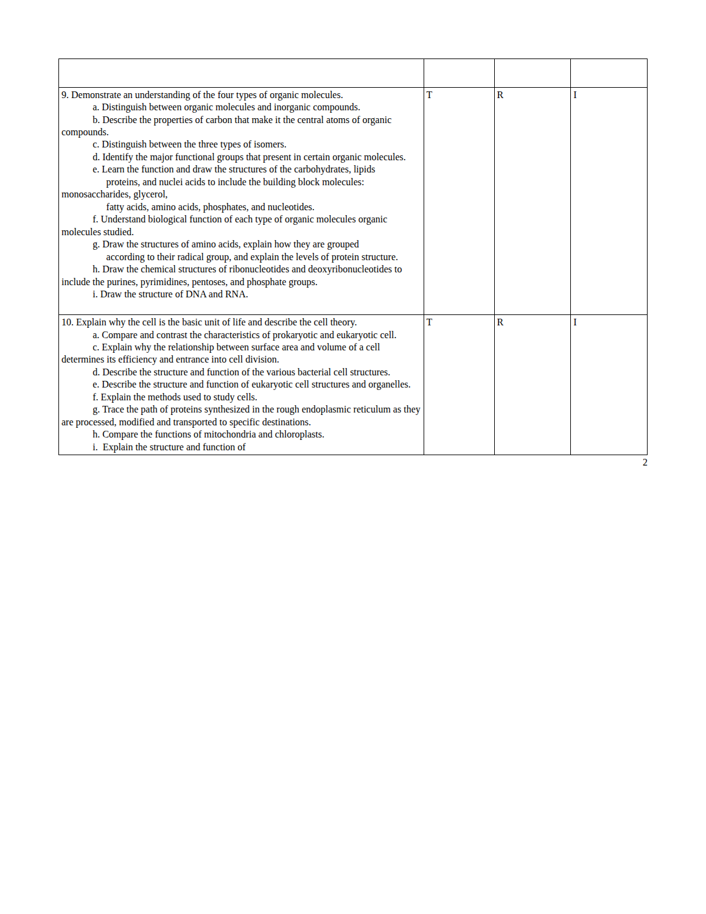| 9. Demonstrate an understanding of the four types of organic molecules. a. Distinguish between organic molecules and inorganic compounds. b. Describe the properties of carbon that make it the central atoms of organic compounds. c. Distinguish between the three types of isomers. d. Identify the major functional groups that present in certain organic molecules. e. Learn the function and draw the structures of the carbohydrates, lipids proteins, and nuclei acids to include the building block molecules: monosaccharides, glycerol, fatty acids, amino acids, phosphates, and nucleotides. f. Understand biological function of each type of organic molecules organic molecules studied. g. Draw the structures of amino acids, explain how they are grouped according to their radical group, and explain the levels of protein structure. h. Draw the chemical structures of ribonucleotides and deoxyribonucleotides to include the purines, pyrimidines, pentoses, and phosphate groups. i. Draw the structure of DNA and RNA. | T | R | I |
| 10. Explain why the cell is the basic unit of life and describe the cell theory. a. Compare and contrast the characteristics of prokaryotic and eukaryotic cell. c. Explain why the relationship between surface area and volume of a cell determines its efficiency and entrance into cell division. d. Describe the structure and function of the various bacterial cell structures. e. Describe the structure and function of eukaryotic cell structures and organelles. f. Explain the methods used to study cells. g. Trace the path of proteins synthesized in the rough endoplasmic reticulum as they are processed, modified and transported to specific destinations. h. Compare the functions of mitochondria and chloroplasts. i. Explain the structure and function of | T | R | I |
2